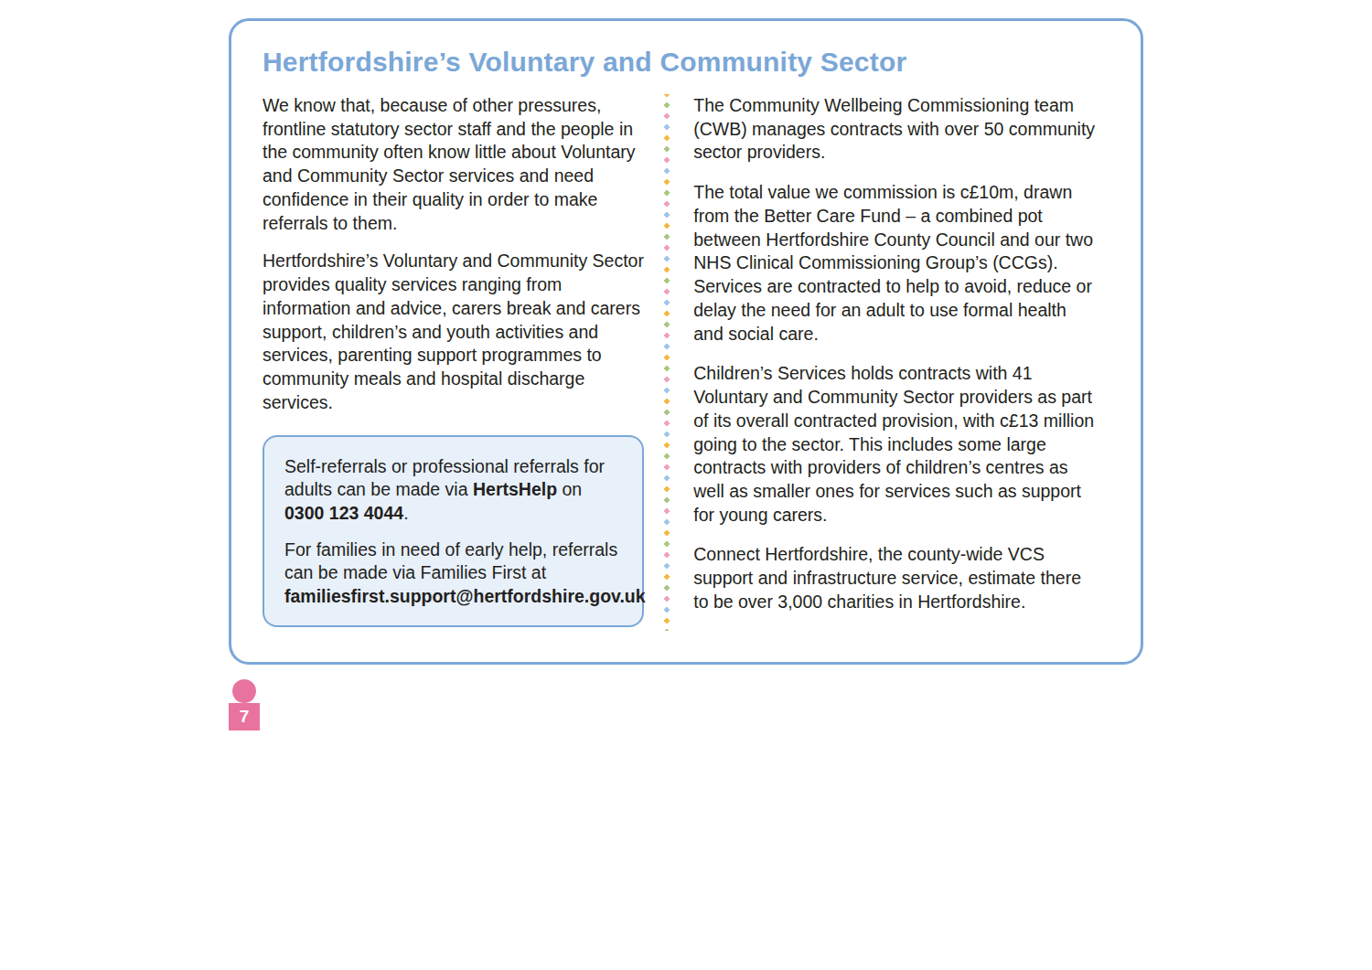Hertfordshire’s Voluntary and Community Sector
We know that, because of other pressures, frontline statutory sector staff and the people in the community often know little about Voluntary and Community Sector services and need confidence in their quality in order to make referrals to them.
Hertfordshire’s Voluntary and Community Sector provides quality services ranging from information and advice, carers break and carers support, children’s and youth activities and services, parenting support programmes to community meals and hospital discharge services.
Self-referrals or professional referrals for adults can be made via HertsHelp on 0300 123 4044.
For families in need of early help, referrals can be made via Families First at familiesfirst.support@hertfordshire.gov.uk
The Community Wellbeing Commissioning team (CWB) manages contracts with over 50 community sector providers.
The total value we commission is c£10m, drawn from the Better Care Fund – a combined pot between Hertfordshire County Council and our two NHS Clinical Commissioning Group’s (CCGs). Services are contracted to help to avoid, reduce or delay the need for an adult to use formal health and social care.
Children’s Services holds contracts with 41 Voluntary and Community Sector providers as part of its overall contracted provision, with c£13 million going to the sector. This includes some large contracts with providers of children’s centres as well as smaller ones for services such as support for young carers.
Connect Hertfordshire, the county-wide VCS support and infrastructure service, estimate there to be over 3,000 charities in Hertfordshire.
7